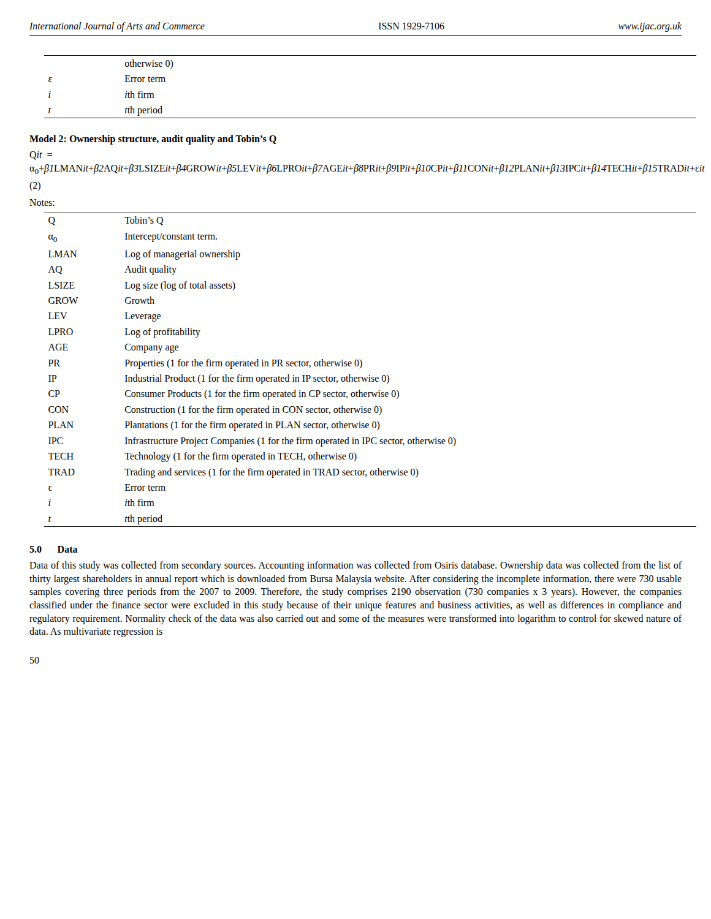International Journal of Arts and Commerce ISSN 1929-7106 www.ijac.org.uk
| | otherwise 0) |
| ε | Error term |
| i | i th firm |
| t | t th period |
Model 2: Ownership structure, audit quality and Tobin’s Q
Qit = α0+β1 LMANit+β2 AQit+β3 LSIZEit+β4 GROWit+β5 LEVit+β6 LPROit+β7 AGEit+β8 PRit+β9 IPit+β10 CPit+β11 CONit+β12 PLANit+β13 IPCit+β14 TECHit+β15 TRADit+εit
(2)
Notes:
| Q | Tobin’s Q |
| α 0 | Intercept/constant term. |
| LMAN | Log of managerial ownership |
| AQ | Audit quality |
| LSIZE | Log size (log of total assets) |
| GROW | Growth |
| LEV | Leverage |
| LPRO | Log of profitability |
| AGE | Company age |
| PR | Properties (1 for the firm operated in PR sector, otherwise 0) |
| IP | Industrial Product (1 for the firm operated in IP sector, otherwise 0) |
| CP | Consumer Products (1 for the firm operated in CP sector, otherwise 0) |
| CON | Construction (1 for the firm operated in CON sector, otherwise 0) |
| PLAN | Plantations (1 for the firm operated in PLAN sector, otherwise 0) |
| IPC | Infrastructure Project Companies (1 for the firm operated in IPC sector, otherwise 0) |
| TECH | Technology (1 for the firm operated in TECH, otherwise 0) |
| TRAD | Trading and services (1 for the firm operated in TRAD sector, otherwise 0) |
| ε | Error term |
| i | i th firm |
| t | t th period |
5.0 Data
Data of this study was collected from secondary sources. Accounting information was collected from Osiris database. Ownership data was collected from the list of thirty largest shareholders in annual report which is downloaded from Bursa Malaysia website. After considering the incomplete information, there were 730 usable samples covering three periods from the 2007 to 2009. Therefore, the study comprises 2190 observation (730 companies x 3 years). However, the companies classified under the finance sector were excluded in this study because of their unique features and business activities, as well as differences in compliance and regulatory requirement. Normality check of the data was also carried out and some of the measures were transformed into logarithm to control for skewed nature of data. As multivariate regression is
50